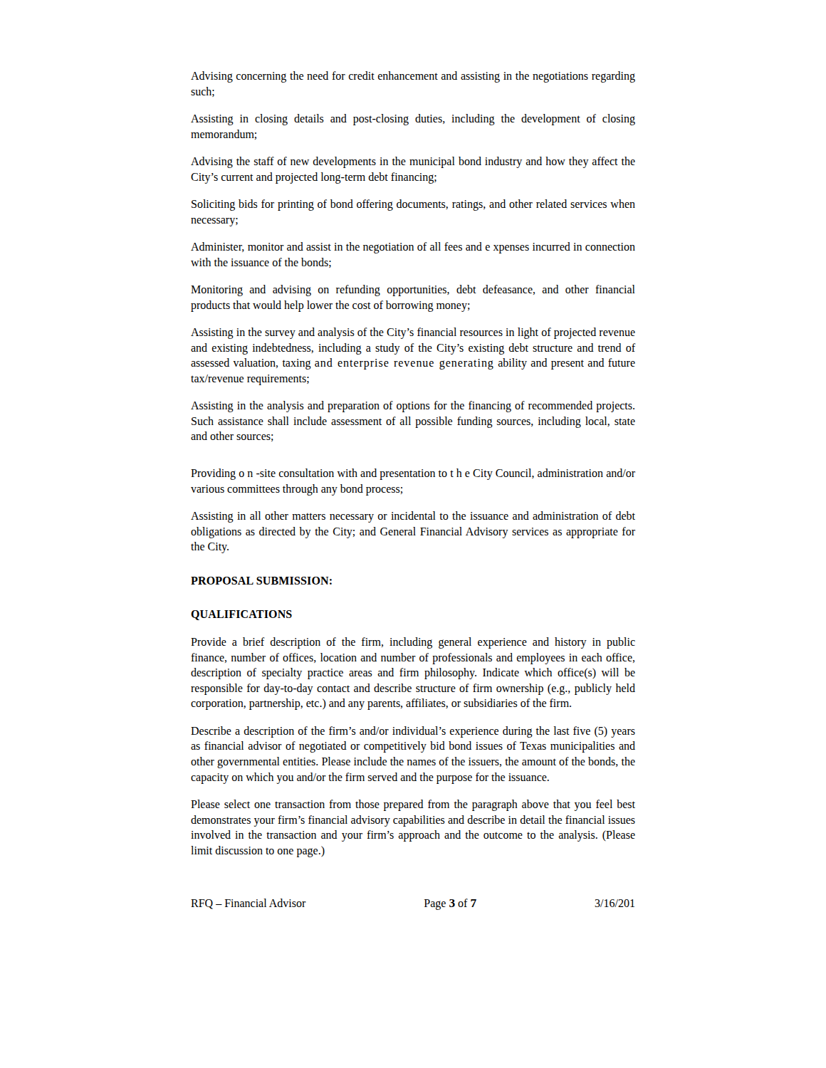Advising concerning the need for credit enhancement and assisting in the negotiations regarding such;
Assisting in closing details and post-closing duties, including the development of closing memorandum;
Advising the staff of new developments in the municipal bond industry and how they affect the City’s current and projected long-term debt financing;
Soliciting bids for printing of bond offering documents, ratings, and other related services when necessary;
Administer, monitor and assist in the negotiation of all fees and e xpenses incurred in connection with the issuance of the bonds;
Monitoring and advising on refunding opportunities, debt defeasance, and other financial products that would help lower the cost of borrowing money;
Assisting in the survey and analysis of the City’s financial resources in light of projected revenue and existing indebtedness, including a study of the City’s existing debt structure and trend of assessed valuation, taxing and enterprise revenue generating ability and present and future tax/revenue requirements;
Assisting in the analysis and preparation of options for the financing of recommended projects. Such assistance shall include assessment of all possible funding sources, including local, state and other sources;
Providing o n -site consultation with and presentation to t h e City Council, administration and/or various committees through any bond process;
Assisting in all other matters necessary or incidental to the issuance and administration of debt obligations as directed by the City; and General Financial Advisory services as appropriate for the City.
PROPOSAL SUBMISSION:
QUALIFICATIONS
Provide a brief description of the firm, including general experience and history in public finance, number of offices, location and number of professionals and employees in each office, description of specialty practice areas and firm philosophy. Indicate which office(s) will be responsible for day-to-day contact and describe structure of firm ownership (e.g., publicly held corporation, partnership, etc.) and any parents, affiliates, or subsidiaries of the firm.
Describe a description of the firm’s and/or individual’s experience during the last five (5) years as financial advisor of negotiated or competitively bid bond issues of Texas municipalities and other governmental entities. Please include the names of the issuers, the amount of the bonds, the capacity on which you and/or the firm served and the purpose for the issuance.
Please select one transaction from those prepared from the paragraph above that you feel best demonstrates your firm’s financial advisory capabilities and describe in detail the financial issues involved in the transaction and your firm’s approach and the outcome to the analysis. (Please limit discussion to one page.)
RFQ – Financial Advisor
Page 3 of 7
3/16/201